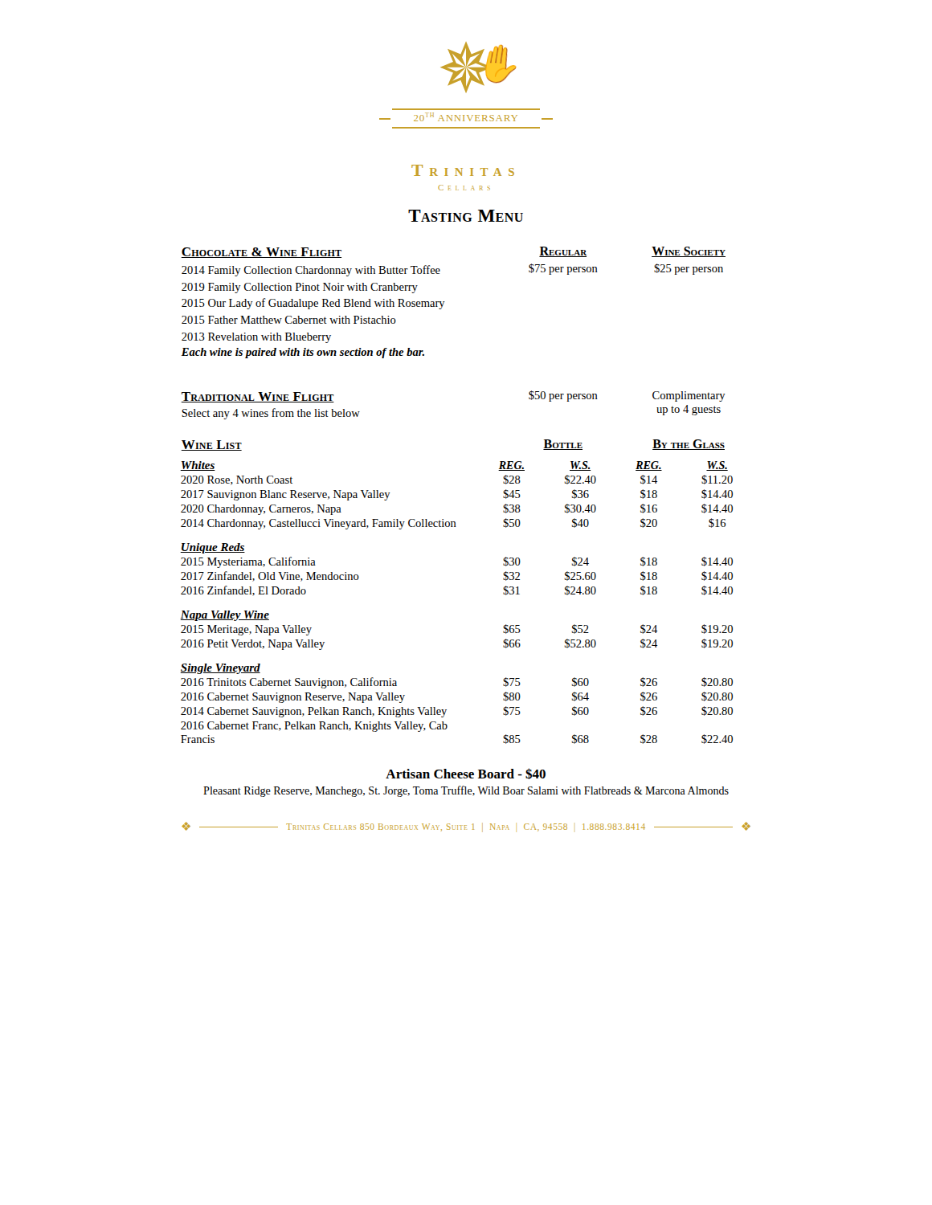✵
✋
20TH ANNIVERSARY
Trinitas
Cellars
Tasting Menu
| Chocolate & Wine Flight | Regular | Wine Society |
| 2014 Family Collection Chardonnay with Butter Toffee 2019 Family Collection Pinot Noir with Cranberry 2015 Our Lady of Guadalupe Red Blend with Rosemary 2015 Father Matthew Cabernet with Pistachio 2013 Revelation with Blueberry Each wine is paired with its own section of the bar. | $75 per person | $25 per person |
| Traditional Wine Flight Select any 4 wines from the list below | $50 per person | Complimentary up to 4 guests |
| Wine List | Bottle | By the Glass |
| Whites | REG. | W.S. | REG. | W.S. |
| 2020 Rose, North Coast | $28 | $22.40 | $14 | $11.20 |
| 2017 Sauvignon Blanc Reserve, Napa Valley | $45 | $36 | $18 | $14.40 |
| 2020 Chardonnay, Carneros, Napa | $38 | $30.40 | $16 | $14.40 |
| 2014 Chardonnay, Castellucci Vineyard, Family Collection | $50 | $40 | $20 | $16 |
| Unique Reds |
| 2015 Mysteriama, California | $30 | $24 | $18 | $14.40 |
| 2017 Zinfandel, Old Vine, Mendocino | $32 | $25.60 | $18 | $14.40 |
| 2016 Zinfandel, El Dorado | $31 | $24.80 | $18 | $14.40 |
| Napa Valley Wine |
| 2015 Meritage, Napa Valley | $65 | $52 | $24 | $19.20 |
| 2016 Petit Verdot, Napa Valley | $66 | $52.80 | $24 | $19.20 |
| Single Vineyard |
| 2016 Trinitots Cabernet Sauvignon, California | $75 | $60 | $26 | $20.80 |
| 2016 Cabernet Sauvignon Reserve, Napa Valley | $80 | $64 | $26 | $20.80 |
| 2014 Cabernet Sauvignon, Pelkan Ranch, Knights Valley | $75 | $60 | $26 | $20.80 |
| 2016 Cabernet Franc, Pelkan Ranch, Knights Valley, Cab Francis | $85 | $68 | $28 | $22.40 |
Artisan Cheese Board - $40
Pleasant Ridge Reserve, Manchego, St. Jorge, Toma Truffle, Wild Boar Salami with Flatbreads & Marcona Almonds
❖ Trinitas Cellars 850 Bordeaux Way, Suite 1 | Napa | CA, 94558 | 1.888.983.8414 ❖